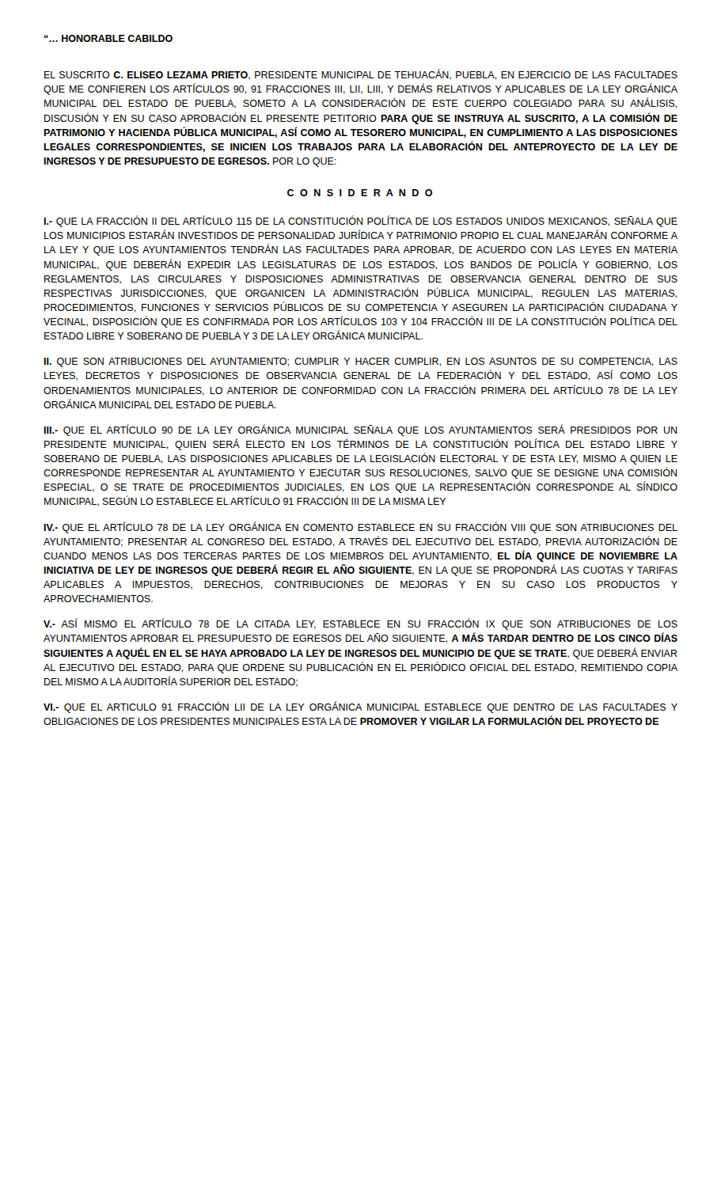“… HONORABLE CABILDO
EL SUSCRITO C. ELISEO LEZAMA PRIETO, PRESIDENTE MUNICIPAL DE TEHUACÁN, PUEBLA, EN EJERCICIO DE LAS FACULTADES QUE ME CONFIEREN LOS ARTÍCULOS 90, 91 FRACCIONES III, LII, LIII, Y DEMÁS RELATIVOS Y APLICABLES DE LA LEY ORGÁNICA MUNICIPAL DEL ESTADO DE PUEBLA, SOMETO A LA CONSIDERACIÓN DE ESTE CUERPO COLEGIADO PARA SU ANÁLISIS, DISCUSIÓN Y EN SU CASO APROBACIÓN EL PRESENTE PETITORIO PARA QUE SE INSTRUYA AL SUSCRITO, A LA COMISIÓN DE PATRIMONIO Y HACIENDA PÚBLICA MUNICIPAL, ASÍ COMO AL TESORERO MUNICIPAL, EN CUMPLIMIENTO A LAS DISPOSICIONES LEGALES CORRESPONDIENTES, SE INICIEN LOS TRABAJOS PARA LA ELABORACIÓN DEL ANTEPROYECTO DE LA LEY DE INGRESOS Y DE PRESUPUESTO DE EGRESOS. POR LO QUE:
C O N S I D E R A N D O
I.- QUE LA FRACCIÓN II DEL ARTÍCULO 115 DE LA CONSTITUCIÓN POLÍTICA DE LOS ESTADOS UNIDOS MEXICANOS, SEÑALA QUE LOS MUNICIPIOS ESTARÁN INVESTIDOS DE PERSONALIDAD JURÍDICA Y PATRIMONIO PROPIO EL CUAL MANEJARÁN CONFORME A LA LEY Y QUE LOS AYUNTAMIENTOS TENDRÁN LAS FACULTADES PARA APROBAR, DE ACUERDO CON LAS LEYES EN MATERIA MUNICIPAL, QUE DEBERÁN EXPEDIR LAS LEGISLATURAS DE LOS ESTADOS, LOS BANDOS DE POLICÍA Y GOBIERNO, LOS REGLAMENTOS, LAS CIRCULARES Y DISPOSICIONES ADMINISTRATIVAS DE OBSERVANCIA GENERAL DENTRO DE SUS RESPECTIVAS JURISDICCIONES, QUE ORGANICEN LA ADMINISTRACIÓN PÚBLICA MUNICIPAL, REGULEN LAS MATERIAS, PROCEDIMIENTOS, FUNCIONES Y SERVICIOS PÚBLICOS DE SU COMPETENCIA Y ASEGUREN LA PARTICIPACIÓN CIUDADANA Y VECINAL, DISPOSICIÓN QUE ES CONFIRMADA POR LOS ARTÍCULOS 103 Y 104 FRACCIÓN III DE LA CONSTITUCIÓN POLÍTICA DEL ESTADO LIBRE Y SOBERANO DE PUEBLA Y 3 DE LA LEY ORGÁNICA MUNICIPAL.
II. QUE SON ATRIBUCIONES DEL AYUNTAMIENTO; CUMPLIR Y HACER CUMPLIR, EN LOS ASUNTOS DE SU COMPETENCIA, LAS LEYES, DECRETOS Y DISPOSICIONES DE OBSERVANCIA GENERAL DE LA FEDERACIÓN Y DEL ESTADO, ASÍ COMO LOS ORDENAMIENTOS MUNICIPALES, LO ANTERIOR DE CONFORMIDAD CON LA FRACCIÓN PRIMERA DEL ARTÍCULO 78 DE LA LEY ORGÁNICA MUNICIPAL DEL ESTADO DE PUEBLA.
III.- QUE EL ARTÍCULO 90 DE LA LEY ORGÁNICA MUNICIPAL SEÑALA QUE LOS AYUNTAMIENTOS SERÁ PRESIDIDOS POR UN PRESIDENTE MUNICIPAL, QUIEN SERÁ ELECTO EN LOS TÉRMINOS DE LA CONSTITUCIÓN POLÍTICA DEL ESTADO LIBRE Y SOBERANO DE PUEBLA, LAS DISPOSICIONES APLICABLES DE LA LEGISLACIÓN ELECTORAL Y DE ESTA LEY, MISMO A QUIEN LE CORRESPONDE REPRESENTAR AL AYUNTAMIENTO Y EJECUTAR SUS RESOLUCIONES, SALVO QUE SE DESIGNE UNA COMISIÓN ESPECIAL, O SE TRATE DE PROCEDIMIENTOS JUDICIALES, EN LOS QUE LA REPRESENTACIÓN CORRESPONDE AL SÍNDICO MUNICIPAL, SEGÚN LO ESTABLECE EL ARTÍCULO 91 FRACCIÓN III DE LA MISMA LEY
IV.- QUE EL ARTÍCULO 78 DE LA LEY ORGÁNICA EN COMENTO ESTABLECE EN SU FRACCIÓN VIII QUE SON ATRIBUCIONES DEL AYUNTAMIENTO; PRESENTAR AL CONGRESO DEL ESTADO, A TRAVÉS DEL EJECUTIVO DEL ESTADO, PREVIA AUTORIZACIÓN DE CUANDO MENOS LAS DOS TERCERAS PARTES DE LOS MIEMBROS DEL AYUNTAMIENTO, EL DÍA QUINCE DE NOVIEMBRE LA INICIATIVA DE LEY DE INGRESOS QUE DEBERÁ REGIR EL AÑO SIGUIENTE, EN LA QUE SE PROPONDRÁ LAS CUOTAS Y TARIFAS APLICABLES A IMPUESTOS, DERECHOS, CONTRIBUCIONES DE MEJORAS Y EN SU CASO LOS PRODUCTOS Y APROVECHAMIENTOS.
V.- ASÍ MISMO EL ARTÍCULO 78 DE LA CITADA LEY, ESTABLECE EN SU FRACCIÓN IX QUE SON ATRIBUCIONES DE LOS AYUNTAMIENTOS APROBAR EL PRESUPUESTO DE EGRESOS DEL AÑO SIGUIENTE, A MÁS TARDAR DENTRO DE LOS CINCO DÍAS SIGUIENTES A AQUÉL EN EL SE HAYA APROBADO LA LEY DE INGRESOS DEL MUNICIPIO DE QUE SE TRATE, QUE DEBERÁ ENVIAR AL EJECUTIVO DEL ESTADO, PARA QUE ORDENE SU PUBLICACIÓN EN EL PERIÓDICO OFICIAL DEL ESTADO, REMITIENDO COPIA DEL MISMO A LA AUDITORÍA SUPERIOR DEL ESTADO;
VI.- QUE EL ARTICULO 91 FRACCIÓN LII DE LA LEY ORGÁNICA MUNICIPAL ESTABLECE QUE DENTRO DE LAS FACULTADES Y OBLIGACIONES DE LOS PRESIDENTES MUNICIPALES ESTA LA DE PROMOVER Y VIGILAR LA FORMULACIÓN DEL PROYECTO DE